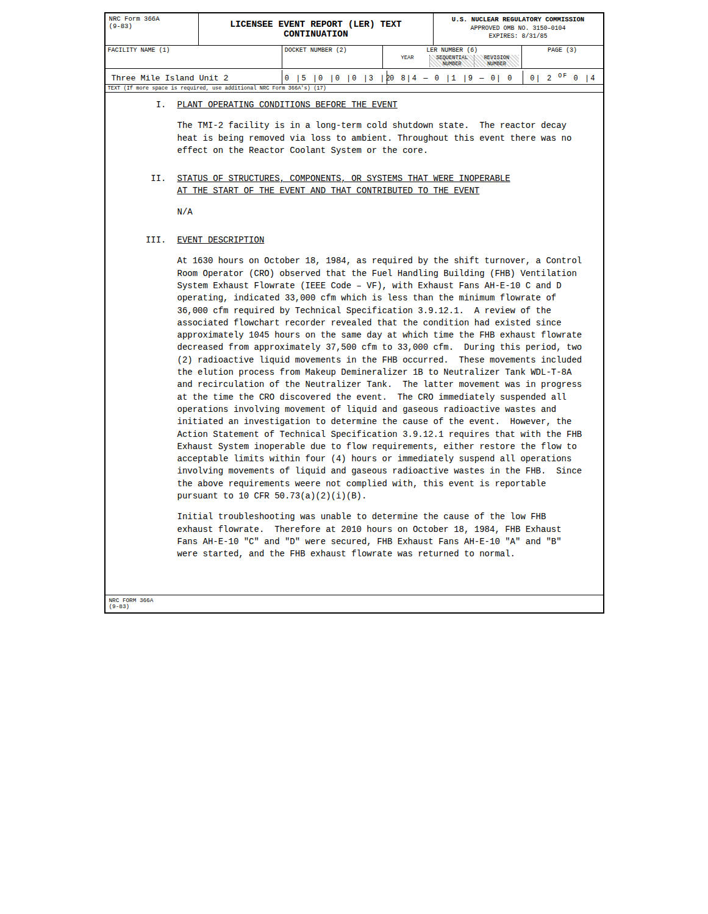NRC Form 366A
(9-83)
LICENSEE EVENT REPORT (LER) TEXT CONTINUATION
U.S. NUCLEAR REGULATORY COMMISSION
APPROVED OMB NO. 3150–0104
EXPIRES: 8/31/85
FACILITY NAME (1)
DOCKET NUMBER (2)
LER NUMBER (6)
YEAR
SEQUENTIAL
NUMBER
REVISION
NUMBER
PAGE (3)
Three Mile Island Unit 2
0 |5 |0 |0 |0 |3 |2
0 8|4 — 0 |1 |9 — 0| 0
0| 2 OF 0 |4
TEXT (If more space is required, use additional NRC Form 366A's) (17)
I.
PLANT OPERATING CONDITIONS BEFORE THE EVENT
The TMI-2 facility is in a long-term cold shutdown state. The reactor decay heat is being removed via loss to ambient. Throughout this event there was no effect on the Reactor Coolant System or the core.
II.
STATUS OF STRUCTURES, COMPONENTS, OR SYSTEMS THAT WERE INOPERABLE
AT THE START OF THE EVENT AND THAT CONTRIBUTED TO THE EVENT
N/A
III.
EVENT DESCRIPTION
At 1630 hours on October 18, 1984, as required by the shift turnover, a Control Room Operator (CRO) observed that the Fuel Handling Building (FHB) Ventilation System Exhaust Flowrate (IEEE Code – VF), with Exhaust Fans AH-E-10 C and D operating, indicated 33,000 cfm which is less than the minimum flowrate of 36,000 cfm required by Technical Specification 3.9.12.1. A review of the associated flowchart recorder revealed that the condition had existed since approximately 1045 hours on the same day at which time the FHB exhaust flowrate decreased from approximately 37,500 cfm to 33,000 cfm. During this period, two (2) radioactive liquid movements in the FHB occurred. These movements included the elution process from Makeup Demineralizer 1B to Neutralizer Tank WDL-T-8A and recirculation of the Neutralizer Tank. The latter movement was in progress at the time the CRO discovered the event. The CRO immediately suspended all operations involving movement of liquid and gaseous radioactive wastes and initiated an investigation to determine the cause of the event. However, the Action Statement of Technical Specification 3.9.12.1 requires that with the FHB Exhaust System inoperable due to flow requirements, either restore the flow to acceptable limits within four (4) hours or immediately suspend all operations involving movements of liquid and gaseous radioactive wastes in the FHB. Since the above requirements weere not complied with, this event is reportable pursuant to 10 CFR 50.73(a)(2)(i)(B).
Initial troubleshooting was unable to determine the cause of the low FHB exhaust flowrate. Therefore at 2010 hours on October 18, 1984, FHB Exhaust Fans AH-E-10 "C" and "D" were secured, FHB Exhaust Fans AH-E-10 "A" and "B" were started, and the FHB exhaust flowrate was returned to normal.
NRC FORM 366A
(9-83)